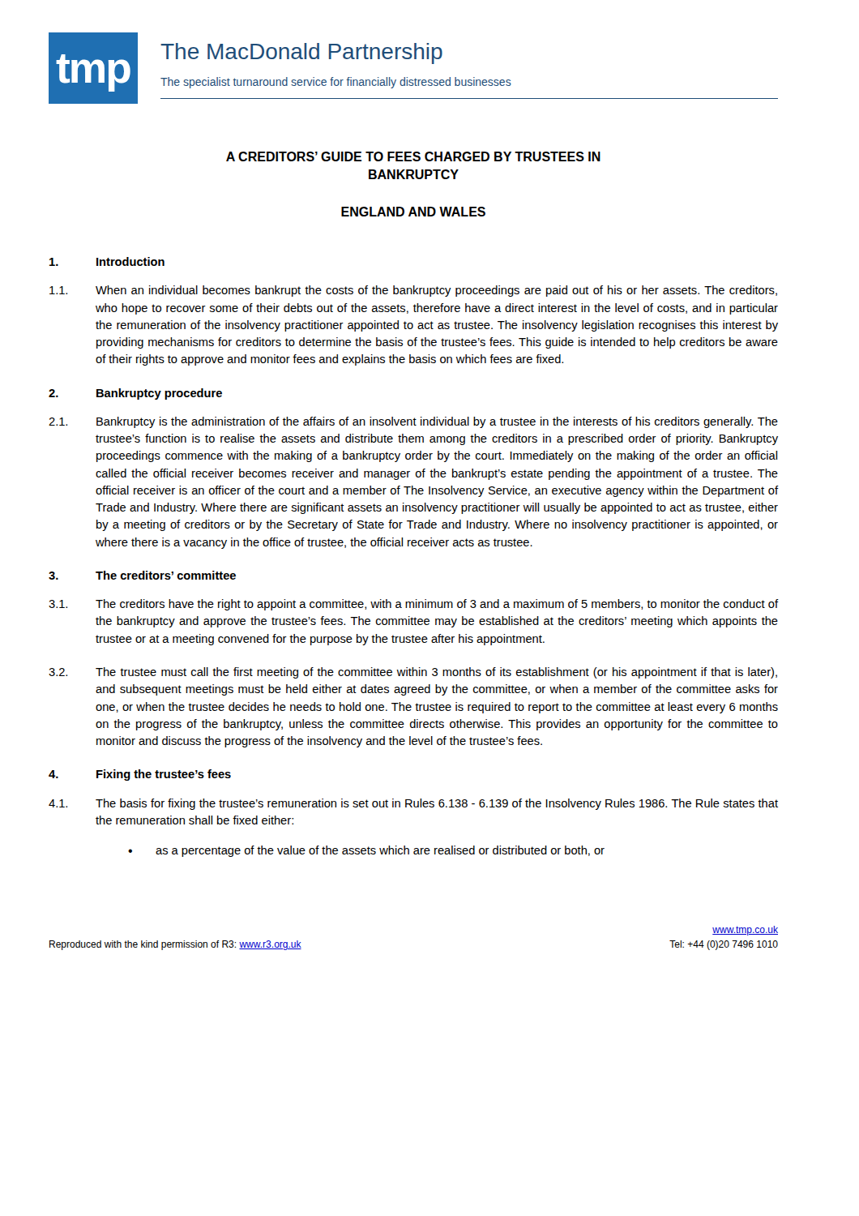tmp
The MacDonald Partnership
The specialist turnaround service for financially distressed businesses
A CREDITORS’ GUIDE TO FEES CHARGED BY TRUSTEES IN
BANKRUPTCY
ENGLAND AND WALES
1.
Introduction
1.1.
When an individual becomes bankrupt the costs of the bankruptcy proceedings are paid out of his or her assets. The creditors, who hope to recover some of their debts out of the assets, therefore have a direct interest in the level of costs, and in particular the remuneration of the insolvency practitioner appointed to act as trustee. The insolvency legislation recognises this interest by providing mechanisms for creditors to determine the basis of the trustee’s fees. This guide is intended to help creditors be aware of their rights to approve and monitor fees and explains the basis on which fees are fixed.
2.
Bankruptcy procedure
2.1.
Bankruptcy is the administration of the affairs of an insolvent individual by a trustee in the interests of his creditors generally. The trustee’s function is to realise the assets and distribute them among the creditors in a prescribed order of priority. Bankruptcy proceedings commence with the making of a bankruptcy order by the court. Immediately on the making of the order an official called the official receiver becomes receiver and manager of the bankrupt’s estate pending the appointment of a trustee. The official receiver is an officer of the court and a member of The Insolvency Service, an executive agency within the Department of Trade and Industry. Where there are significant assets an insolvency practitioner will usually be appointed to act as trustee, either by a meeting of creditors or by the Secretary of State for Trade and Industry. Where no insolvency practitioner is appointed, or where there is a vacancy in the office of trustee, the official receiver acts as trustee.
3.
The creditors’ committee
3.1.
The creditors have the right to appoint a committee, with a minimum of 3 and a maximum of 5 members, to monitor the conduct of the bankruptcy and approve the trustee’s fees. The committee may be established at the creditors’ meeting which appoints the trustee or at a meeting convened for the purpose by the trustee after his appointment.
3.2.
The trustee must call the first meeting of the committee within 3 months of its establishment (or his appointment if that is later), and subsequent meetings must be held either at dates agreed by the committee, or when a member of the committee asks for one, or when the trustee decides he needs to hold one. The trustee is required to report to the committee at least every 6 months on the progress of the bankruptcy, unless the committee directs otherwise. This provides an opportunity for the committee to monitor and discuss the progress of the insolvency and the level of the trustee’s fees.
4.
Fixing the trustee’s fees
4.1.
The basis for fixing the trustee’s remuneration is set out in Rules 6.138 - 6.139 of the Insolvency Rules 1986. The Rule states that the remuneration shall be fixed either:
as a percentage of the value of the assets which are realised or distributed or both, or
Reproduced with the kind permission of R3: www.r3.org.uk
www.tmp.co.uk
Tel: +44 (0)20 7496 1010